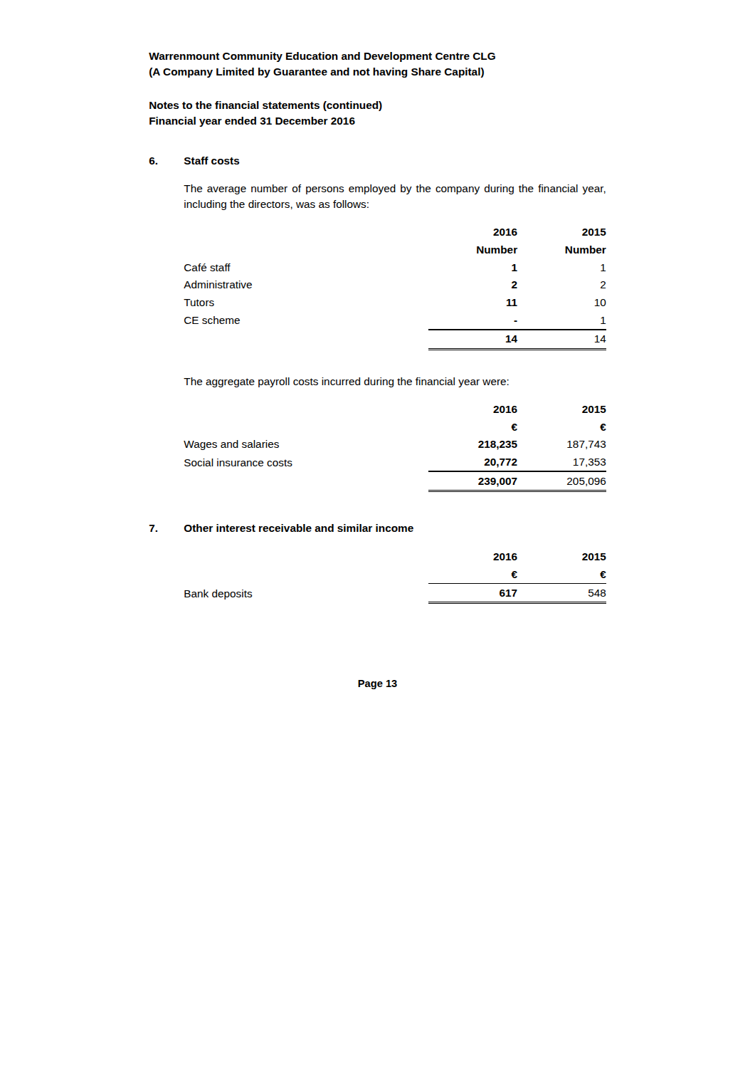Warrenmount Community Education and Development Centre CLG
(A Company Limited by Guarantee and not having Share Capital)
Notes to the financial statements (continued)
Financial year ended 31 December 2016
6. Staff costs
The average number of persons employed by the company during the financial year, including the directors, was as follows:
| | 2016 | 2015 |
| --- | --- | --- |
| | Number | Number |
| Café staff | 1 | 1 |
| Administrative | 2 | 2 |
| Tutors | 11 | 10 |
| CE scheme | - | 1 |
| | 14 | 14 |
The aggregate payroll costs incurred during the financial year were:
| | 2016 | 2015 |
| --- | --- | --- |
| | € | € |
| Wages and salaries | 218,235 | 187,743 |
| Social insurance costs | 20,772 | 17,353 |
| | 239,007 | 205,096 |
7. Other interest receivable and similar income
| | 2016 | 2015 |
| --- | --- | --- |
| | € | € |
| Bank deposits | 617 | 548 |
Page 13